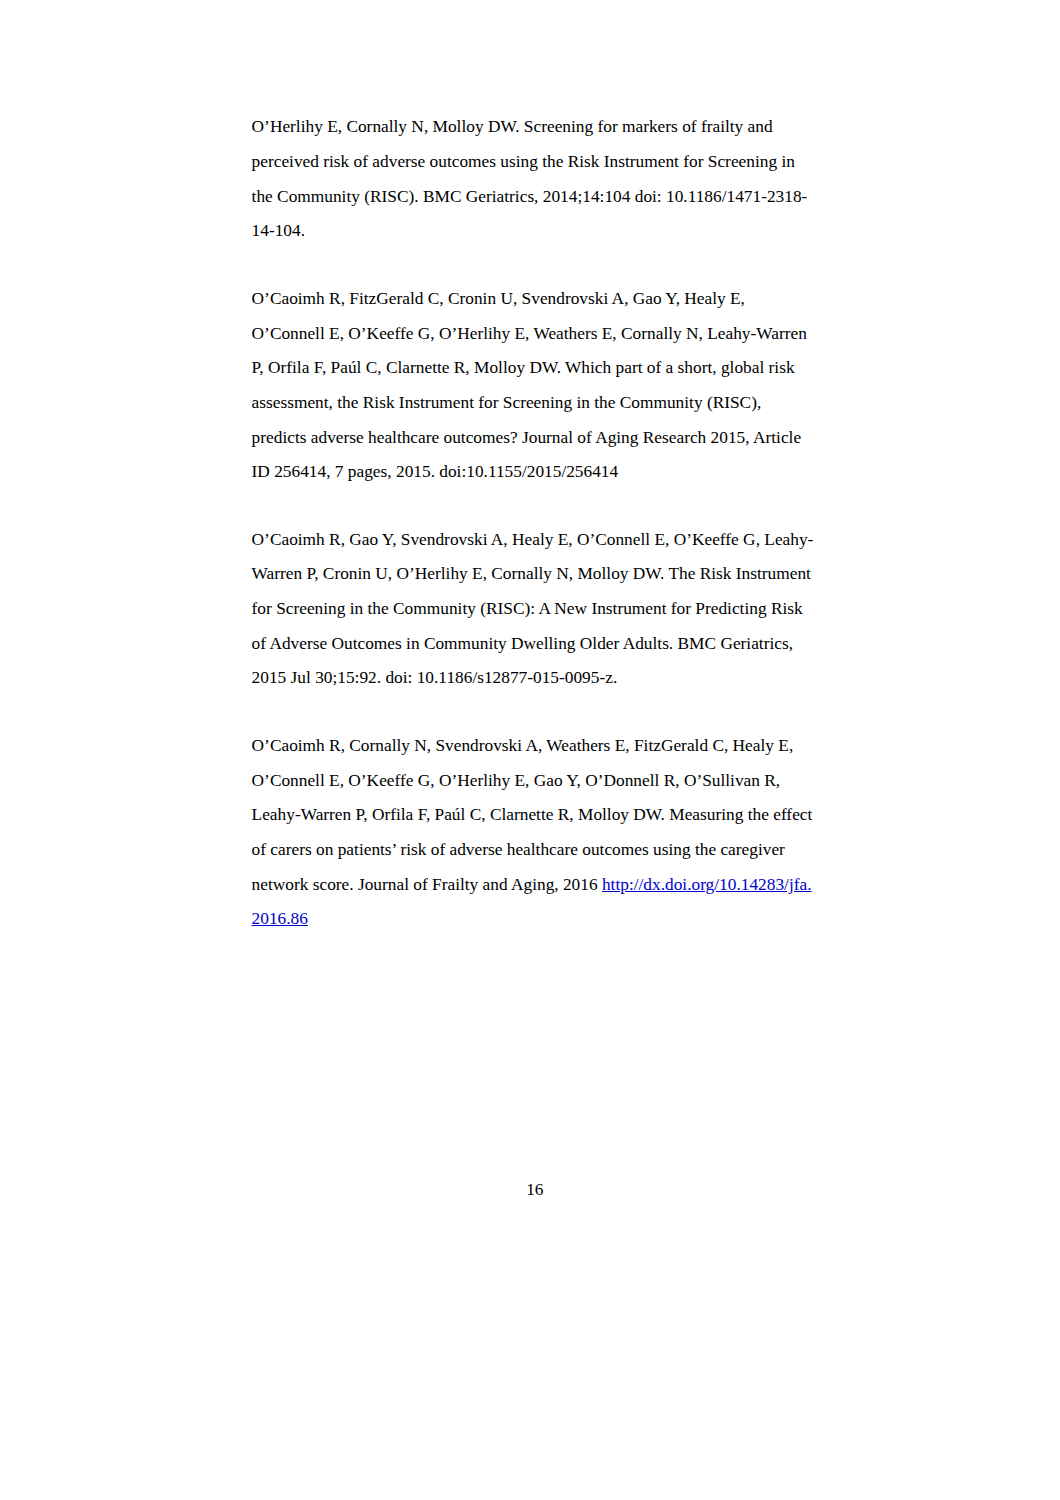O’Herlihy E, Cornally N, Molloy DW. Screening for markers of frailty and perceived risk of adverse outcomes using the Risk Instrument for Screening in the Community (RISC). BMC Geriatrics, 2014;14:104 doi: 10.1186/1471-2318-14-104.
O’Caoimh R, FitzGerald C, Cronin U, Svendrovski A, Gao Y, Healy E, O’Connell E, O’Keeffe G, O’Herlihy E, Weathers E, Cornally N, Leahy-Warren P, Orfila F, Paúl C, Clarnette R, Molloy DW. Which part of a short, global risk assessment, the Risk Instrument for Screening in the Community (RISC), predicts adverse healthcare outcomes? Journal of Aging Research 2015, Article ID 256414, 7 pages, 2015. doi:10.1155/2015/256414
O’Caoimh R, Gao Y, Svendrovski A, Healy E, O’Connell E, O’Keeffe G, Leahy-Warren P, Cronin U, O’Herlihy E, Cornally N, Molloy DW. The Risk Instrument for Screening in the Community (RISC): A New Instrument for Predicting Risk of Adverse Outcomes in Community Dwelling Older Adults. BMC Geriatrics, 2015 Jul 30;15:92. doi: 10.1186/s12877-015-0095-z.
O’Caoimh R, Cornally N, Svendrovski A, Weathers E, FitzGerald C, Healy E, O’Connell E, O’Keeffe G, O’Herlihy E, Gao Y, O’Donnell R, O’Sullivan R, Leahy-Warren P, Orfila F, Paúl C, Clarnette R, Molloy DW. Measuring the effect of carers on patients’ risk of adverse healthcare outcomes using the caregiver network score. Journal of Frailty and Aging, 2016 http://dx.doi.org/10.14283/jfa.2016.86
16